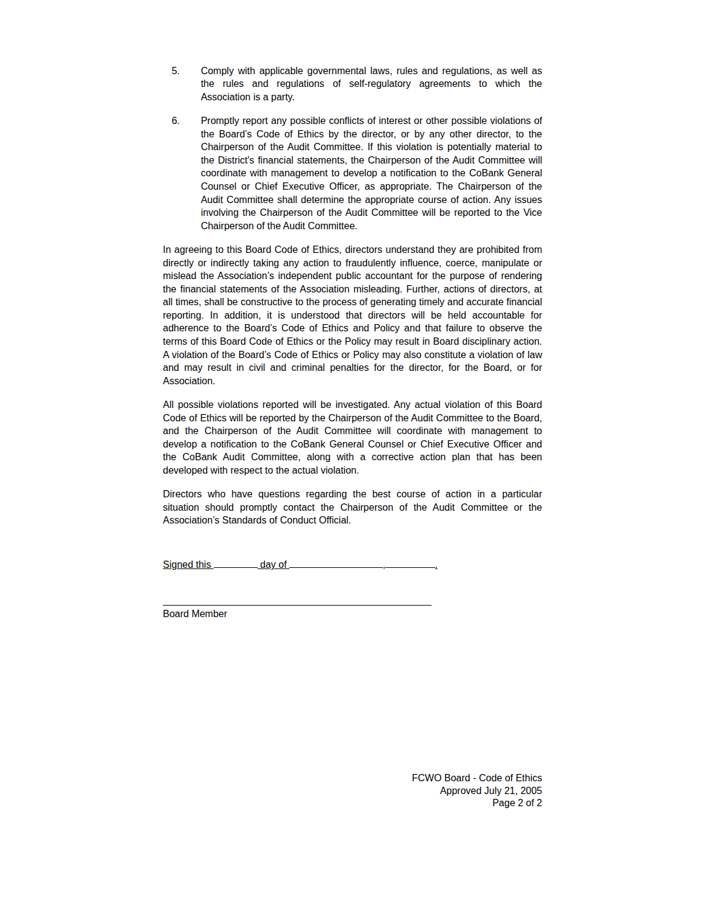5. Comply with applicable governmental laws, rules and regulations, as well as the rules and regulations of self-regulatory agreements to which the Association is a party.
6. Promptly report any possible conflicts of interest or other possible violations of the Board’s Code of Ethics by the director, or by any other director, to the Chairperson of the Audit Committee. If this violation is potentially material to the District's financial statements, the Chairperson of the Audit Committee will coordinate with management to develop a notification to the CoBank General Counsel or Chief Executive Officer, as appropriate. The Chairperson of the Audit Committee shall determine the appropriate course of action. Any issues involving the Chairperson of the Audit Committee will be reported to the Vice Chairperson of the Audit Committee.
In agreeing to this Board Code of Ethics, directors understand they are prohibited from directly or indirectly taking any action to fraudulently influence, coerce, manipulate or mislead the Association’s independent public accountant for the purpose of rendering the financial statements of the Association misleading. Further, actions of directors, at all times, shall be constructive to the process of generating timely and accurate financial reporting. In addition, it is understood that directors will be held accountable for adherence to the Board’s Code of Ethics and Policy and that failure to observe the terms of this Board Code of Ethics or the Policy may result in Board disciplinary action. A violation of the Board’s Code of Ethics or Policy may also constitute a violation of law and may result in civil and criminal penalties for the director, for the Board, or for Association.
All possible violations reported will be investigated. Any actual violation of this Board Code of Ethics will be reported by the Chairperson of the Audit Committee to the Board, and the Chairperson of the Audit Committee will coordinate with management to develop a notification to the CoBank General Counsel or Chief Executive Officer and the CoBank Audit Committee, along with a corrective action plan that has been developed with respect to the actual violation.
Directors who have questions regarding the best course of action in a particular situation should promptly contact the Chairperson of the Audit Committee or the Association’s Standards of Conduct Official.
Signed this day of , .
Board Member
FCWO Board - Code of Ethics
Approved July 21, 2005
Page 2 of 2